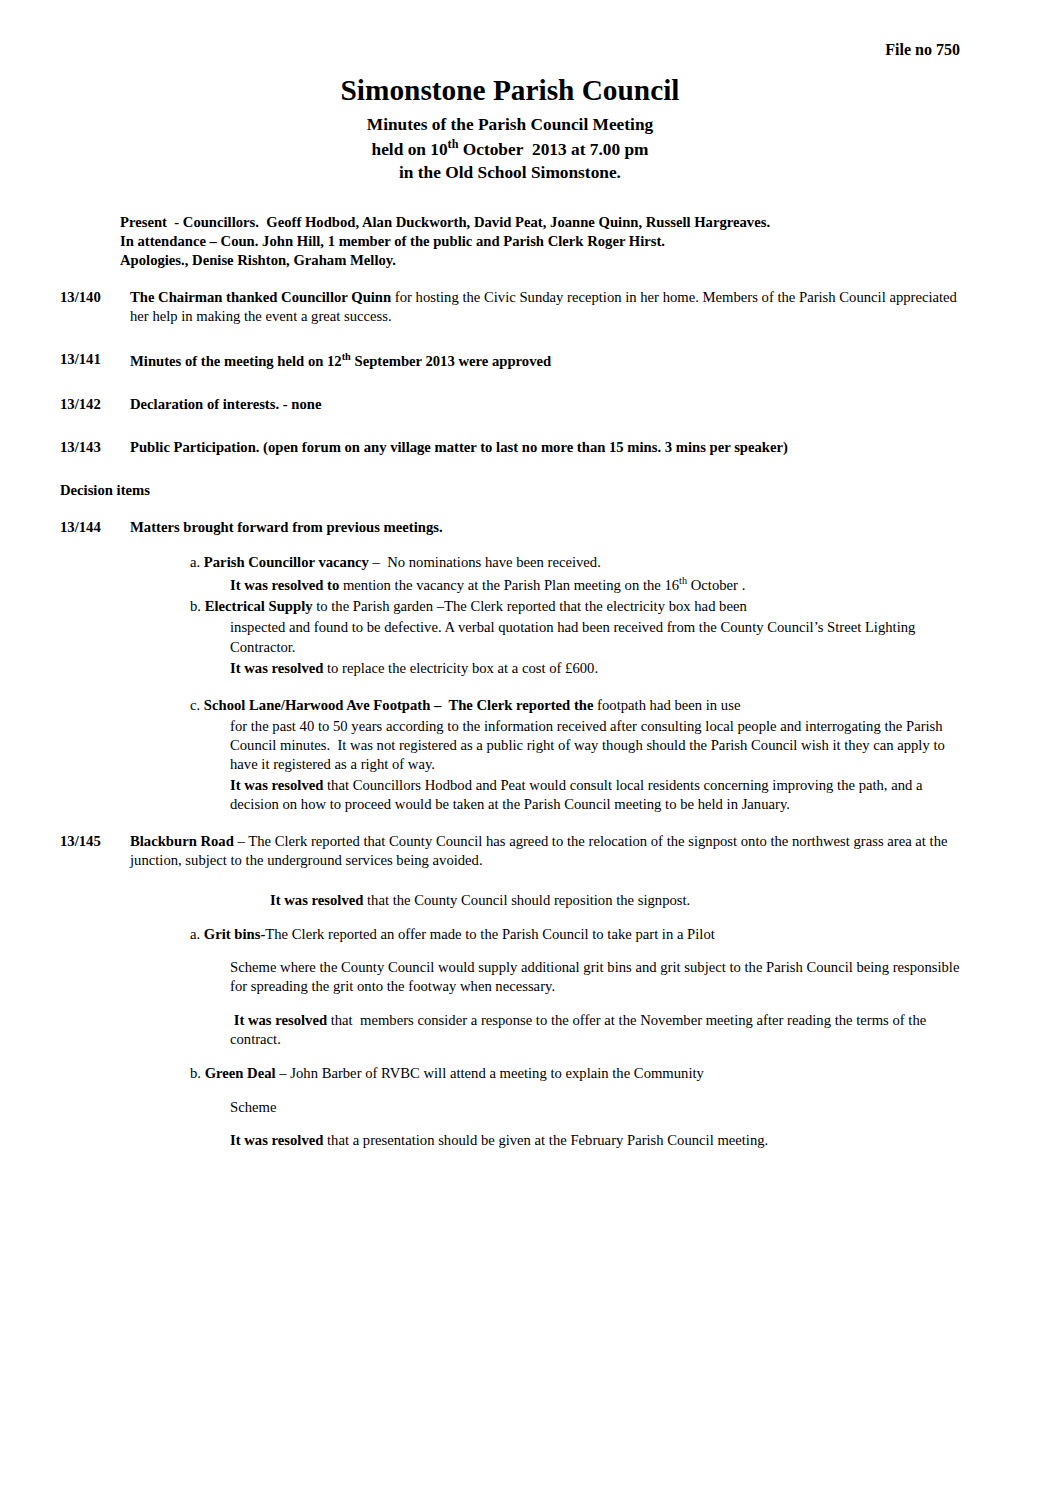File no 750
Simonstone Parish Council
Minutes of the Parish Council Meeting
held on 10th October 2013 at 7.00 pm
in the Old School Simonstone.
Present - Councillors. Geoff Hodbod, Alan Duckworth, David Peat, Joanne Quinn, Russell Hargreaves.
In attendance – Coun. John Hill, 1 member of the public and Parish Clerk Roger Hirst.
Apologies., Denise Rishton, Graham Melloy.
13/140
The Chairman thanked Councillor Quinn for hosting the Civic Sunday reception in her home. Members of the Parish Council appreciated her help in making the event a great success.
13/141
Minutes of the meeting held on 12th September 2013 were approved
13/142
Declaration of interests. - none
13/143
Public Participation. (open forum on any village matter to last no more than 15 mins. 3 mins per speaker)
Decision items
13/144
Matters brought forward from previous meetings.
a. Parish Councillor vacancy – No nominations have been received.
It was resolved to mention the vacancy at the Parish Plan meeting on the 16th October .
b. Electrical Supply to the Parish garden –The Clerk reported that the electricity box had been
inspected and found to be defective. A verbal quotation had been received from the County Council’s Street Lighting Contractor.
It was resolved to replace the electricity box at a cost of £600.
c. School Lane/Harwood Ave Footpath – The Clerk reported the footpath had been in use
for the past 40 to 50 years according to the information received after consulting local people and interrogating the Parish Council minutes. It was not registered as a public right of way though should the Parish Council wish it they can apply to have it registered as a right of way.
It was resolved that Councillors Hodbod and Peat would consult local residents concerning improving the path, and a decision on how to proceed would be taken at the Parish Council meeting to be held in January.
13/145
Blackburn Road – The Clerk reported that County Council has agreed to the relocation of the signpost onto the northwest grass area at the junction, subject to the underground services being avoided.
It was resolved that the County Council should reposition the signpost.
a. Grit bins-The Clerk reported an offer made to the Parish Council to take part in a Pilot
Scheme where the County Council would supply additional grit bins and grit subject to the Parish Council being responsible for spreading the grit onto the footway when necessary.
It was resolved that members consider a response to the offer at the November meeting after reading the terms of the contract.
b. Green Deal – John Barber of RVBC will attend a meeting to explain the Community
Scheme
It was resolved that a presentation should be given at the February Parish Council meeting.